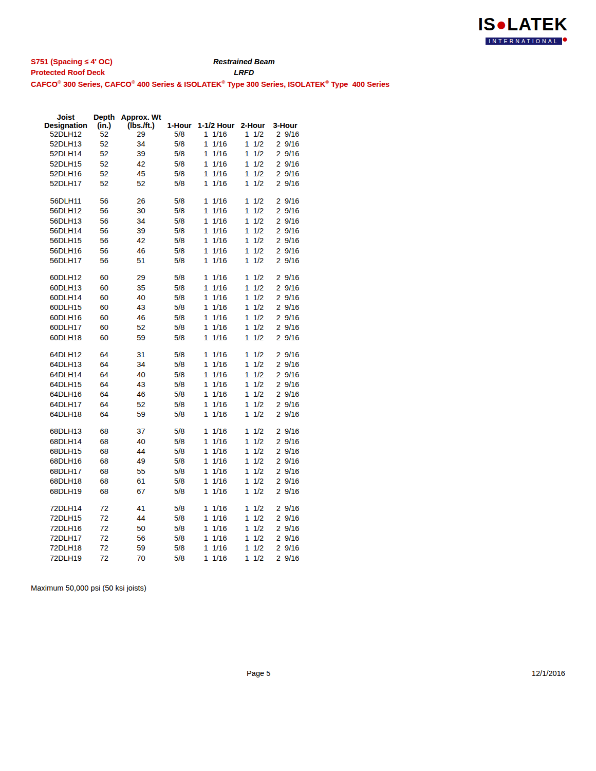IS●LATEK
INTERNATIONAL
●
S751 (Spacing ≤ 4' OC)
Protected Roof Deck
CAFCO® 300 Series, CAFCO® 400 Series & ISOLATEK® Type 300 Series, ISOLATEK® Type 400 Series
Restrained Beam
LRFD
| Joist | Depth | Approx. Wt | | | | |
| --- | --- | --- | --- | --- | --- | --- |
| Designation | (in.) | (lbs./ft.) | 1-Hour | 1-1/2 Hour | 2-Hour | 3-Hour |
| 52DLH12 | 52 | 29 | 5/8 | 1 1/16 | 1 1/2 | 2 9/16 |
| 52DLH13 | 52 | 34 | 5/8 | 1 1/16 | 1 1/2 | 2 9/16 |
| 52DLH14 | 52 | 39 | 5/8 | 1 1/16 | 1 1/2 | 2 9/16 |
| 52DLH15 | 52 | 42 | 5/8 | 1 1/16 | 1 1/2 | 2 9/16 |
| 52DLH16 | 52 | 45 | 5/8 | 1 1/16 | 1 1/2 | 2 9/16 |
| 52DLH17 | 52 | 52 | 5/8 | 1 1/16 | 1 1/2 | 2 9/16 |
| 56DLH11 | 56 | 26 | 5/8 | 1 1/16 | 1 1/2 | 2 9/16 |
| 56DLH12 | 56 | 30 | 5/8 | 1 1/16 | 1 1/2 | 2 9/16 |
| 56DLH13 | 56 | 34 | 5/8 | 1 1/16 | 1 1/2 | 2 9/16 |
| 56DLH14 | 56 | 39 | 5/8 | 1 1/16 | 1 1/2 | 2 9/16 |
| 56DLH15 | 56 | 42 | 5/8 | 1 1/16 | 1 1/2 | 2 9/16 |
| 56DLH16 | 56 | 46 | 5/8 | 1 1/16 | 1 1/2 | 2 9/16 |
| 56DLH17 | 56 | 51 | 5/8 | 1 1/16 | 1 1/2 | 2 9/16 |
| 60DLH12 | 60 | 29 | 5/8 | 1 1/16 | 1 1/2 | 2 9/16 |
| 60DLH13 | 60 | 35 | 5/8 | 1 1/16 | 1 1/2 | 2 9/16 |
| 60DLH14 | 60 | 40 | 5/8 | 1 1/16 | 1 1/2 | 2 9/16 |
| 60DLH15 | 60 | 43 | 5/8 | 1 1/16 | 1 1/2 | 2 9/16 |
| 60DLH16 | 60 | 46 | 5/8 | 1 1/16 | 1 1/2 | 2 9/16 |
| 60DLH17 | 60 | 52 | 5/8 | 1 1/16 | 1 1/2 | 2 9/16 |
| 60DLH18 | 60 | 59 | 5/8 | 1 1/16 | 1 1/2 | 2 9/16 |
| 64DLH12 | 64 | 31 | 5/8 | 1 1/16 | 1 1/2 | 2 9/16 |
| 64DLH13 | 64 | 34 | 5/8 | 1 1/16 | 1 1/2 | 2 9/16 |
| 64DLH14 | 64 | 40 | 5/8 | 1 1/16 | 1 1/2 | 2 9/16 |
| 64DLH15 | 64 | 43 | 5/8 | 1 1/16 | 1 1/2 | 2 9/16 |
| 64DLH16 | 64 | 46 | 5/8 | 1 1/16 | 1 1/2 | 2 9/16 |
| 64DLH17 | 64 | 52 | 5/8 | 1 1/16 | 1 1/2 | 2 9/16 |
| 64DLH18 | 64 | 59 | 5/8 | 1 1/16 | 1 1/2 | 2 9/16 |
| 68DLH13 | 68 | 37 | 5/8 | 1 1/16 | 1 1/2 | 2 9/16 |
| 68DLH14 | 68 | 40 | 5/8 | 1 1/16 | 1 1/2 | 2 9/16 |
| 68DLH15 | 68 | 44 | 5/8 | 1 1/16 | 1 1/2 | 2 9/16 |
| 68DLH16 | 68 | 49 | 5/8 | 1 1/16 | 1 1/2 | 2 9/16 |
| 68DLH17 | 68 | 55 | 5/8 | 1 1/16 | 1 1/2 | 2 9/16 |
| 68DLH18 | 68 | 61 | 5/8 | 1 1/16 | 1 1/2 | 2 9/16 |
| 68DLH19 | 68 | 67 | 5/8 | 1 1/16 | 1 1/2 | 2 9/16 |
| 72DLH14 | 72 | 41 | 5/8 | 1 1/16 | 1 1/2 | 2 9/16 |
| 72DLH15 | 72 | 44 | 5/8 | 1 1/16 | 1 1/2 | 2 9/16 |
| 72DLH16 | 72 | 50 | 5/8 | 1 1/16 | 1 1/2 | 2 9/16 |
| 72DLH17 | 72 | 56 | 5/8 | 1 1/16 | 1 1/2 | 2 9/16 |
| 72DLH18 | 72 | 59 | 5/8 | 1 1/16 | 1 1/2 | 2 9/16 |
| 72DLH19 | 72 | 70 | 5/8 | 1 1/16 | 1 1/2 | 2 9/16 |
Maximum 50,000 psi (50 ksi joists)
Page 5
12/1/2016